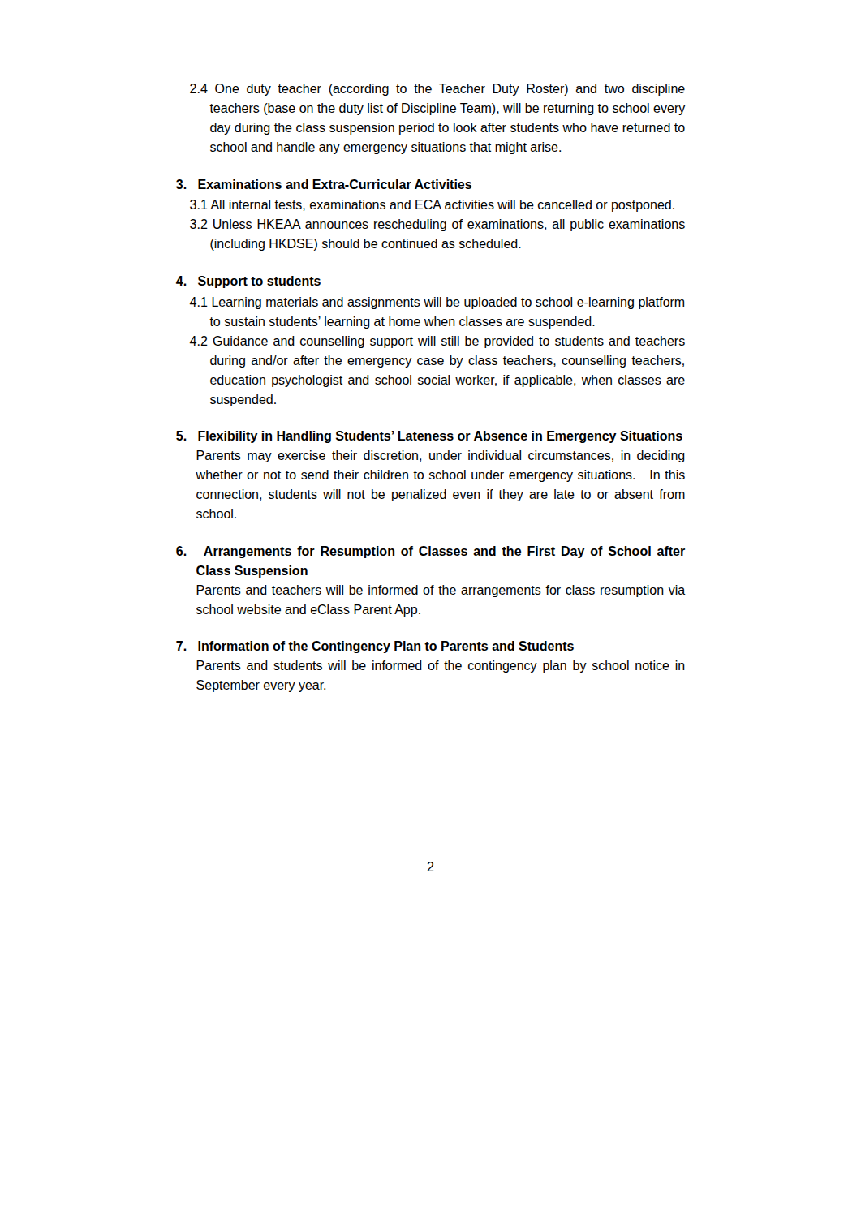2.4 One duty teacher (according to the Teacher Duty Roster) and two discipline teachers (base on the duty list of Discipline Team), will be returning to school every day during the class suspension period to look after students who have returned to school and handle any emergency situations that might arise.
3. Examinations and Extra-Curricular Activities
3.1 All internal tests, examinations and ECA activities will be cancelled or postponed.
3.2 Unless HKEAA announces rescheduling of examinations, all public examinations (including HKDSE) should be continued as scheduled.
4. Support to students
4.1 Learning materials and assignments will be uploaded to school e-learning platform to sustain students’ learning at home when classes are suspended.
4.2 Guidance and counselling support will still be provided to students and teachers during and/or after the emergency case by class teachers, counselling teachers, education psychologist and school social worker, if applicable, when classes are suspended.
5. Flexibility in Handling Students’ Lateness or Absence in Emergency Situations
Parents may exercise their discretion, under individual circumstances, in deciding whether or not to send their children to school under emergency situations. In this connection, students will not be penalized even if they are late to or absent from school.
6. Arrangements for Resumption of Classes and the First Day of School after Class Suspension
Parents and teachers will be informed of the arrangements for class resumption via school website and eClass Parent App.
7. Information of the Contingency Plan to Parents and Students
Parents and students will be informed of the contingency plan by school notice in September every year.
2